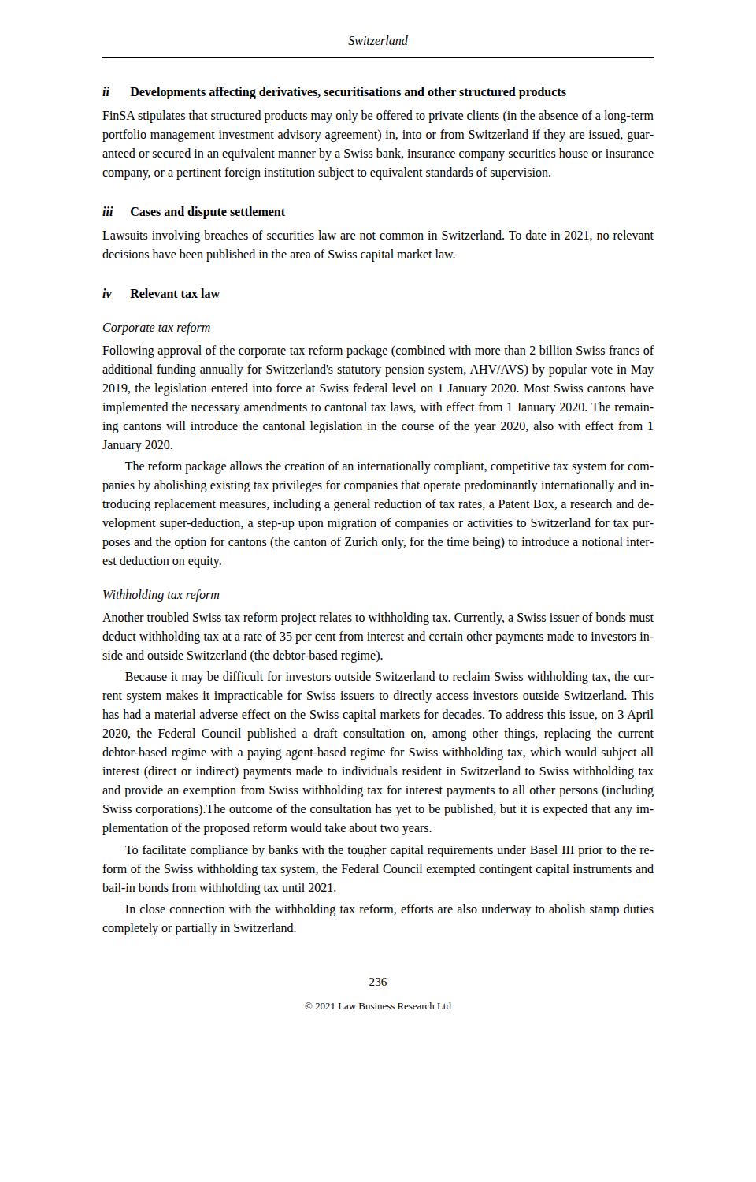Switzerland
ii Developments affecting derivatives, securitisations and other structured products
FinSA stipulates that structured products may only be offered to private clients (in the absence of a long-term portfolio management investment advisory agreement) in, into or from Switzerland if they are issued, guaranteed or secured in an equivalent manner by a Swiss bank, insurance company securities house or insurance company, or a pertinent foreign institution subject to equivalent standards of supervision.
iii Cases and dispute settlement
Lawsuits involving breaches of securities law are not common in Switzerland. To date in 2021, no relevant decisions have been published in the area of Swiss capital market law.
iv Relevant tax law
Corporate tax reform
Following approval of the corporate tax reform package (combined with more than 2 billion Swiss francs of additional funding annually for Switzerland's statutory pension system, AHV/AVS) by popular vote in May 2019, the legislation entered into force at Swiss federal level on 1 January 2020. Most Swiss cantons have implemented the necessary amendments to cantonal tax laws, with effect from 1 January 2020. The remaining cantons will introduce the cantonal legislation in the course of the year 2020, also with effect from 1 January 2020.
The reform package allows the creation of an internationally compliant, competitive tax system for companies by abolishing existing tax privileges for companies that operate predominantly internationally and introducing replacement measures, including a general reduction of tax rates, a Patent Box, a research and development super-deduction, a step-up upon migration of companies or activities to Switzerland for tax purposes and the option for cantons (the canton of Zurich only, for the time being) to introduce a notional interest deduction on equity.
Withholding tax reform
Another troubled Swiss tax reform project relates to withholding tax. Currently, a Swiss issuer of bonds must deduct withholding tax at a rate of 35 per cent from interest and certain other payments made to investors inside and outside Switzerland (the debtor-based regime).
Because it may be difficult for investors outside Switzerland to reclaim Swiss withholding tax, the current system makes it impracticable for Swiss issuers to directly access investors outside Switzerland. This has had a material adverse effect on the Swiss capital markets for decades. To address this issue, on 3 April 2020, the Federal Council published a draft consultation on, among other things, replacing the current debtor-based regime with a paying agent-based regime for Swiss withholding tax, which would subject all interest (direct or indirect) payments made to individuals resident in Switzerland to Swiss withholding tax and provide an exemption from Swiss withholding tax for interest payments to all other persons (including Swiss corporations).The outcome of the consultation has yet to be published, but it is expected that any implementation of the proposed reform would take about two years.
To facilitate compliance by banks with the tougher capital requirements under Basel III prior to the reform of the Swiss withholding tax system, the Federal Council exempted contingent capital instruments and bail-in bonds from withholding tax until 2021.
In close connection with the withholding tax reform, efforts are also underway to abolish stamp duties completely or partially in Switzerland.
236
© 2021 Law Business Research Ltd